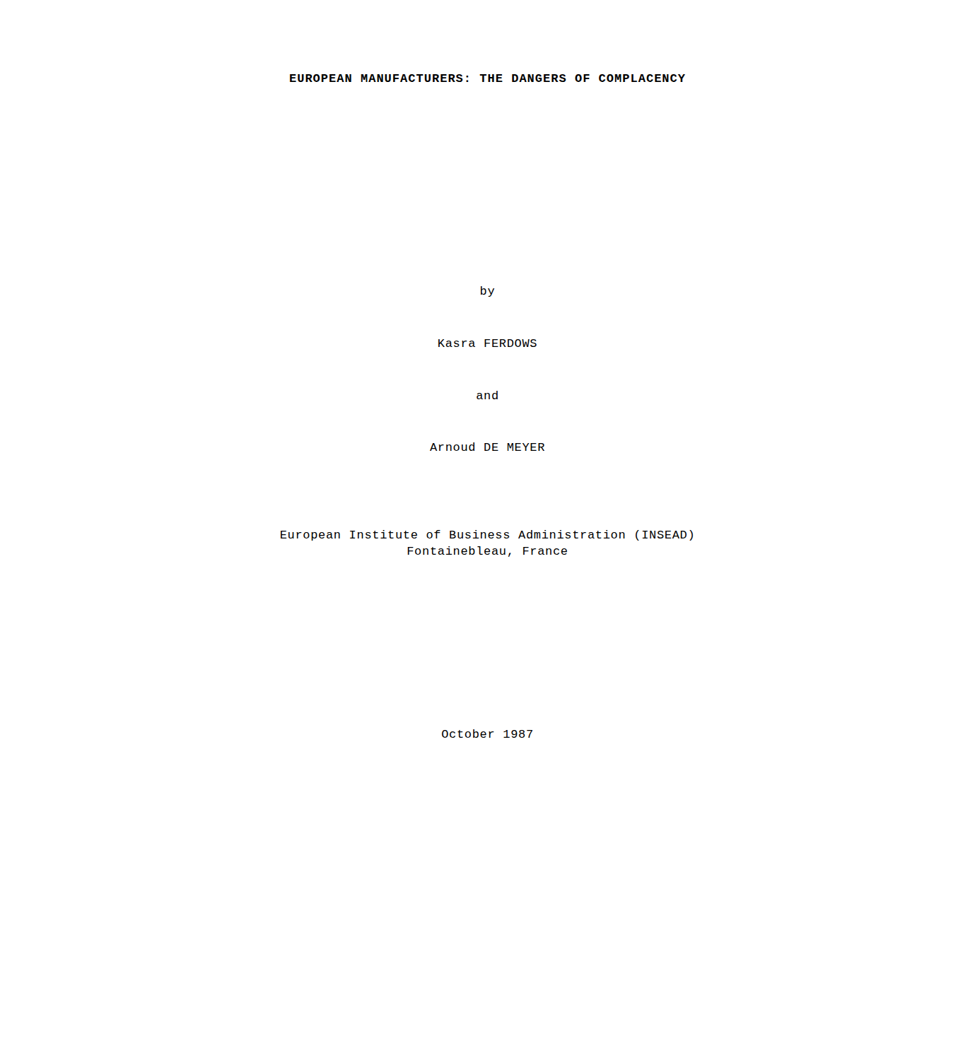EUROPEAN MANUFACTURERS: THE DANGERS OF COMPLACENCY
by
Kasra FERDOWS
and
Arnoud DE MEYER
European Institute of Business Administration (INSEAD)
Fontainebleau, France
October 1987